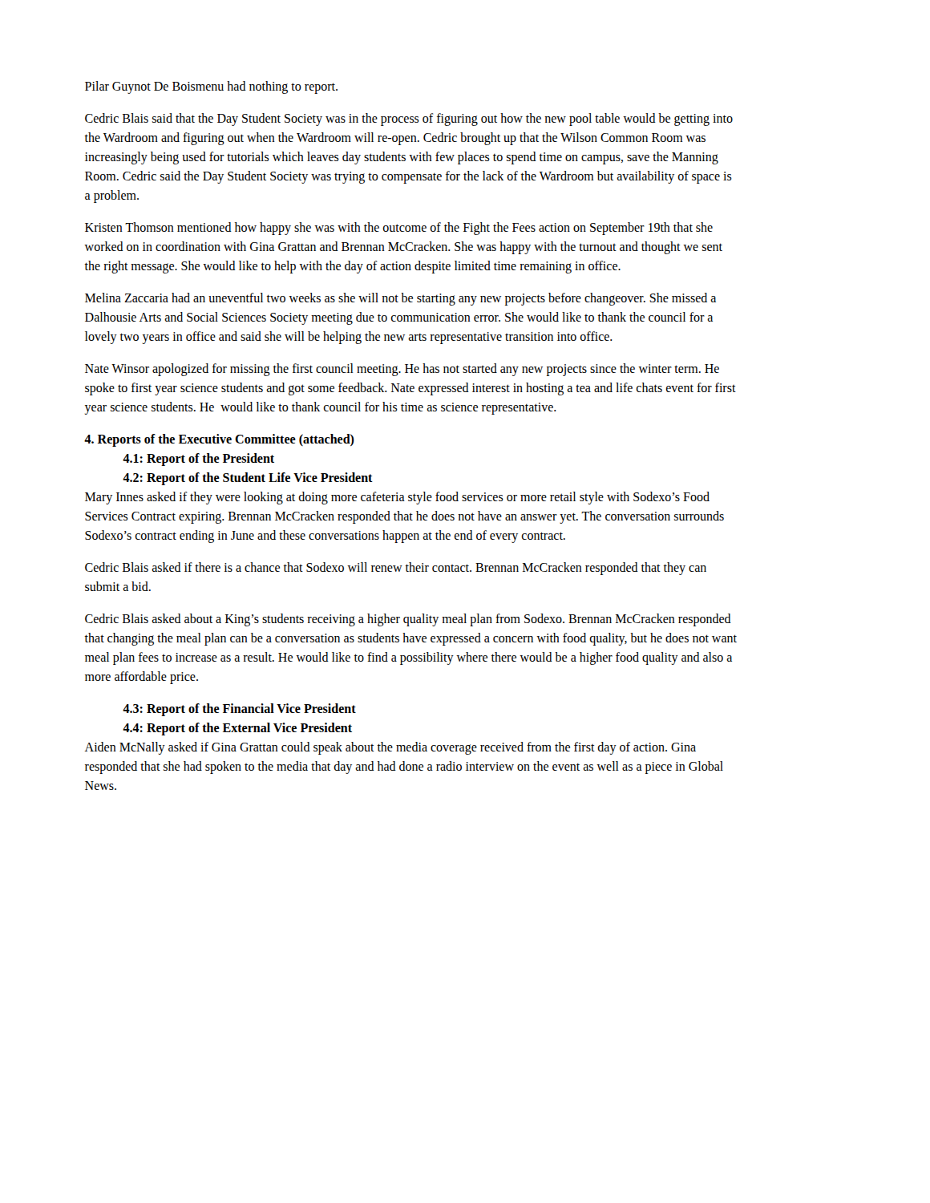Pilar Guynot De Boismenu had nothing to report.
Cedric Blais said that the Day Student Society was in the process of figuring out how the new pool table would be getting into the Wardroom and figuring out when the Wardroom will re-open. Cedric brought up that the Wilson Common Room was increasingly being used for tutorials which leaves day students with few places to spend time on campus, save the Manning Room. Cedric said the Day Student Society was trying to compensate for the lack of the Wardroom but availability of space is a problem.
Kristen Thomson mentioned how happy she was with the outcome of the Fight the Fees action on September 19th that she worked on in coordination with Gina Grattan and Brennan McCracken. She was happy with the turnout and thought we sent the right message. She would like to help with the day of action despite limited time remaining in office.
Melina Zaccaria had an uneventful two weeks as she will not be starting any new projects before changeover. She missed a Dalhousie Arts and Social Sciences Society meeting due to communication error. She would like to thank the council for a lovely two years in office and said she will be helping the new arts representative transition into office.
Nate Winsor apologized for missing the first council meeting. He has not started any new projects since the winter term. He spoke to first year science students and got some feedback. Nate expressed interest in hosting a tea and life chats event for first year science students. He would like to thank council for his time as science representative.
4. Reports of the Executive Committee (attached)
4.1: Report of the President
4.2: Report of the Student Life Vice President
Mary Innes asked if they were looking at doing more cafeteria style food services or more retail style with Sodexo’s Food Services Contract expiring. Brennan McCracken responded that he does not have an answer yet. The conversation surrounds Sodexo’s contract ending in June and these conversations happen at the end of every contract.
Cedric Blais asked if there is a chance that Sodexo will renew their contact. Brennan McCracken responded that they can submit a bid.
Cedric Blais asked about a King’s students receiving a higher quality meal plan from Sodexo. Brennan McCracken responded that changing the meal plan can be a conversation as students have expressed a concern with food quality, but he does not want meal plan fees to increase as a result. He would like to find a possibility where there would be a higher food quality and also a more affordable price.
4.3: Report of the Financial Vice President
4.4: Report of the External Vice President
Aiden McNally asked if Gina Grattan could speak about the media coverage received from the first day of action. Gina responded that she had spoken to the media that day and had done a radio interview on the event as well as a piece in Global News.